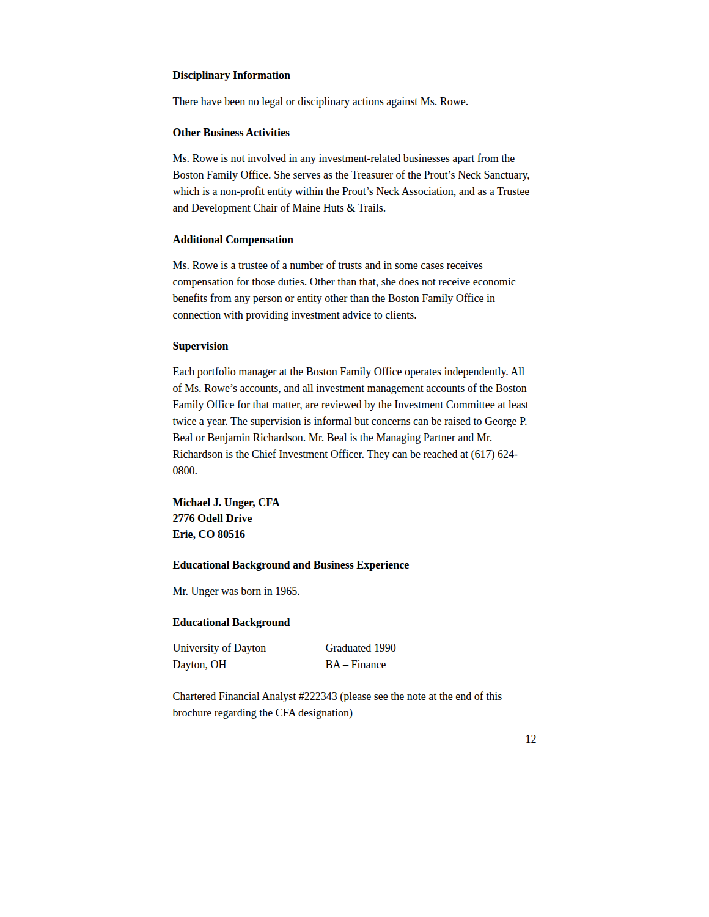Disciplinary Information
There have been no legal or disciplinary actions against Ms. Rowe.
Other Business Activities
Ms. Rowe is not involved in any investment-related businesses apart from the Boston Family Office. She serves as the Treasurer of the Prout’s Neck Sanctuary, which is a non-profit entity within the Prout’s Neck Association, and as a Trustee and Development Chair of Maine Huts & Trails.
Additional Compensation
Ms. Rowe is a trustee of a number of trusts and in some cases receives compensation for those duties. Other than that, she does not receive economic benefits from any person or entity other than the Boston Family Office in connection with providing investment advice to clients.
Supervision
Each portfolio manager at the Boston Family Office operates independently. All of Ms. Rowe’s accounts, and all investment management accounts of the Boston Family Office for that matter, are reviewed by the Investment Committee at least twice a year. The supervision is informal but concerns can be raised to George P. Beal or Benjamin Richardson. Mr. Beal is the Managing Partner and Mr. Richardson is the Chief Investment Officer. They can be reached at (617) 624-0800.
Michael J. Unger, CFA
2776 Odell Drive
Erie, CO 80516
Educational Background and Business Experience
Mr. Unger was born in 1965.
Educational Background
| University of Dayton | Graduated 1990 |
| Dayton, OH | BA – Finance |
Chartered Financial Analyst #222343 (please see the note at the end of this brochure regarding the CFA designation)
12